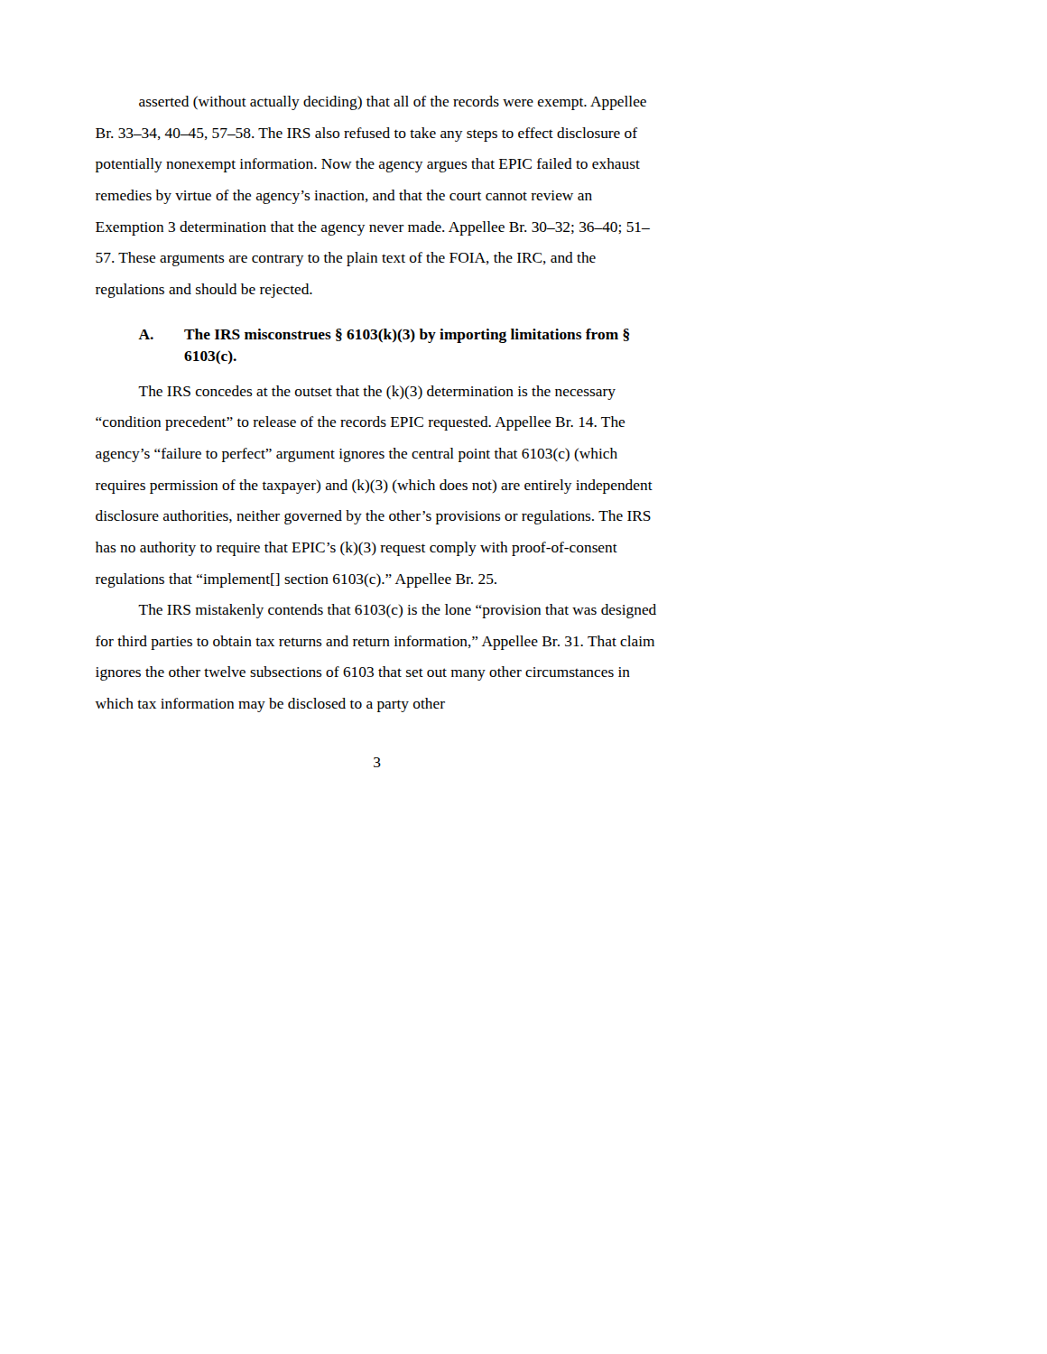asserted (without actually deciding) that all of the records were exempt. Appellee Br. 33–34, 40–45, 57–58. The IRS also refused to take any steps to effect disclosure of potentially nonexempt information. Now the agency argues that EPIC failed to exhaust remedies by virtue of the agency’s inaction, and that the court cannot review an Exemption 3 determination that the agency never made. Appellee Br. 30–32; 36–40; 51–57. These arguments are contrary to the plain text of the FOIA, the IRC, and the regulations and should be rejected.
A. The IRS misconstrues § 6103(k)(3) by importing limitations from § 6103(c).
The IRS concedes at the outset that the (k)(3) determination is the necessary “condition precedent” to release of the records EPIC requested. Appellee Br. 14. The agency’s “failure to perfect” argument ignores the central point that 6103(c) (which requires permission of the taxpayer) and (k)(3) (which does not) are entirely independent disclosure authorities, neither governed by the other’s provisions or regulations. The IRS has no authority to require that EPIC’s (k)(3) request comply with proof-of-consent regulations that “implement[] section 6103(c).” Appellee Br. 25.
The IRS mistakenly contends that 6103(c) is the lone “provision that was designed for third parties to obtain tax returns and return information,” Appellee Br. 31. That claim ignores the other twelve subsections of 6103 that set out many other circumstances in which tax information may be disclosed to a party other
3